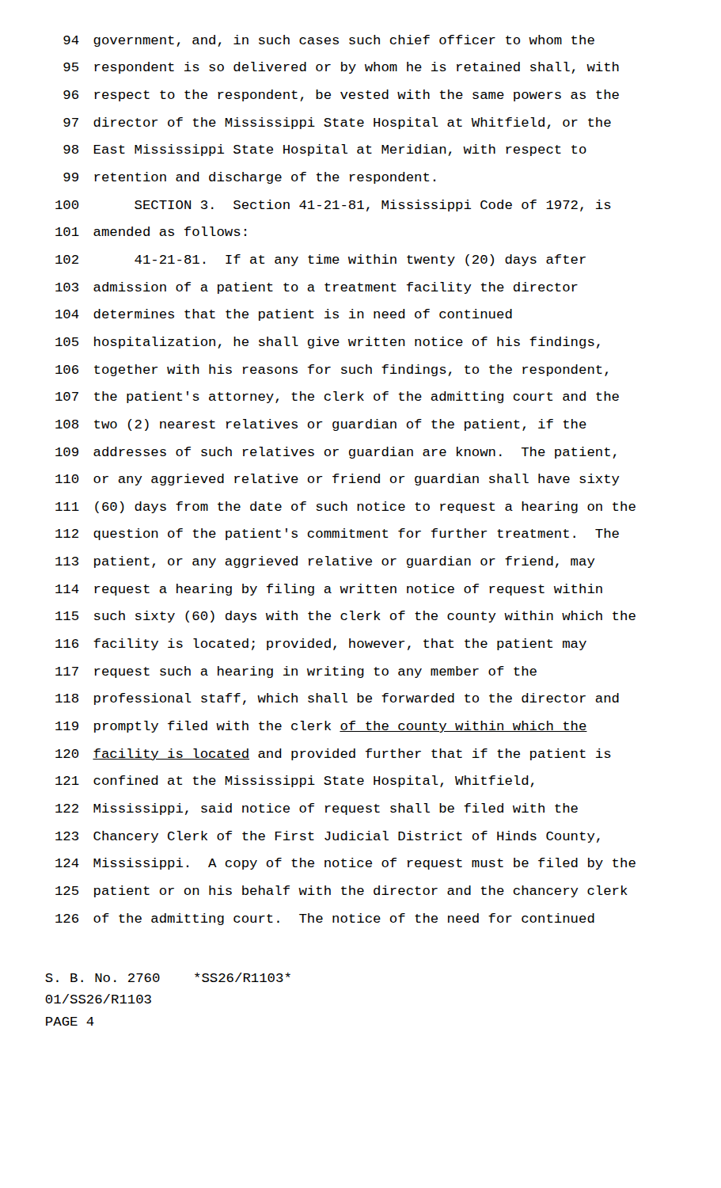government, and, in such cases such chief officer to whom the
respondent is so delivered or by whom he is retained shall, with
respect to the respondent, be vested with the same powers as the
director of the Mississippi State Hospital at Whitfield, or the
East Mississippi State Hospital at Meridian, with respect to
retention and discharge of the respondent.
SECTION 3. Section 41-21-81, Mississippi Code of 1972, is
amended as follows:
41-21-81. If at any time within twenty (20) days after
admission of a patient to a treatment facility the director
determines that the patient is in need of continued
hospitalization, he shall give written notice of his findings,
together with his reasons for such findings, to the respondent,
the patient's attorney, the clerk of the admitting court and the
two (2) nearest relatives or guardian of the patient, if the
addresses of such relatives or guardian are known. The patient,
or any aggrieved relative or friend or guardian shall have sixty
(60) days from the date of such notice to request a hearing on the
question of the patient's commitment for further treatment. The
patient, or any aggrieved relative or guardian or friend, may
request a hearing by filing a written notice of request within
such sixty (60) days with the clerk of the county within which the
facility is located; provided, however, that the patient may
request such a hearing in writing to any member of the
professional staff, which shall be forwarded to the director and
promptly filed with the clerk of the county within which the
facility is located and provided further that if the patient is
confined at the Mississippi State Hospital, Whitfield,
Mississippi, said notice of request shall be filed with the
Chancery Clerk of the First Judicial District of Hinds County,
Mississippi. A copy of the notice of request must be filed by the
patient or on his behalf with the director and the chancery clerk
of the admitting court. The notice of the need for continued
S. B. No. 2760 *SS26/R1103*
01/SS26/R1103
PAGE 4